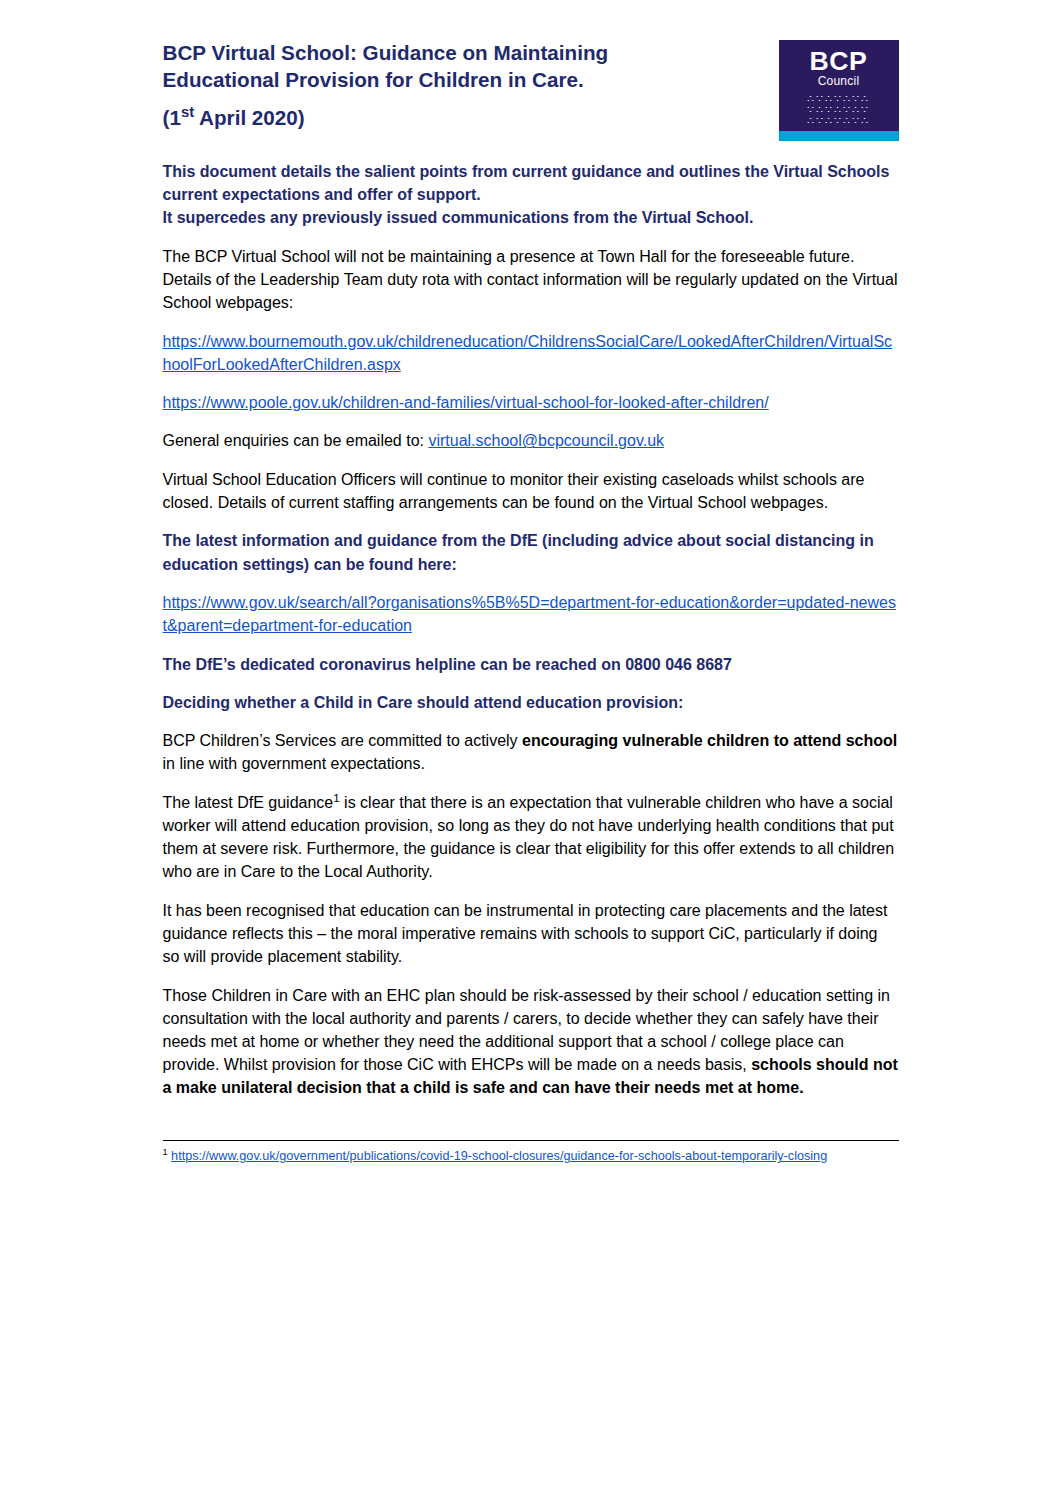BCP Council
∴∵∴∵∴∵∴
∵∴∵∴∵∴∵
∴∵∴∵∴∵∴
BCP Virtual School: Guidance on Maintaining Educational Provision for Children in Care. (1st April 2020)
This document details the salient points from current guidance and outlines the Virtual Schools current expectations and offer of support.
It supercedes any previously issued communications from the Virtual School.
The BCP Virtual School will not be maintaining a presence at Town Hall for the foreseeable future. Details of the Leadership Team duty rota with contact information will be regularly updated on the Virtual School webpages:
https://www.bournemouth.gov.uk/childreneducation/ChildrensSocialCare/LookedAfterChildren/VirtualSchoolForLookedAfterChildren.aspx
https://www.poole.gov.uk/children-and-families/virtual-school-for-looked-after-children/
General enquiries can be emailed to: virtual.school@bcpcouncil.gov.uk
Virtual School Education Officers will continue to monitor their existing caseloads whilst schools are closed. Details of current staffing arrangements can be found on the Virtual School webpages.
The latest information and guidance from the DfE (including advice about social distancing in education settings) can be found here:
https://www.gov.uk/search/all?organisations%5B%5D=department-for-education&order=updated-newest&parent=department-for-education
The DfE’s dedicated coronavirus helpline can be reached on 0800 046 8687
Deciding whether a Child in Care should attend education provision:
BCP Children’s Services are committed to actively encouraging vulnerable children to attend school in line with government expectations.
The latest DfE guidance1 is clear that there is an expectation that vulnerable children who have a social worker will attend education provision, so long as they do not have underlying health conditions that put them at severe risk. Furthermore, the guidance is clear that eligibility for this offer extends to all children who are in Care to the Local Authority.
It has been recognised that education can be instrumental in protecting care placements and the latest guidance reflects this – the moral imperative remains with schools to support CiC, particularly if doing so will provide placement stability.
Those Children in Care with an EHC plan should be risk-assessed by their school / education setting in consultation with the local authority and parents / carers, to decide whether they can safely have their needs met at home or whether they need the additional support that a school / college place can provide. Whilst provision for those CiC with EHCPs will be made on a needs basis, schools should not a make unilateral decision that a child is safe and can have their needs met at home.
1 https://www.gov.uk/government/publications/covid-19-school-closures/guidance-for-schools-about-temporarily-closing